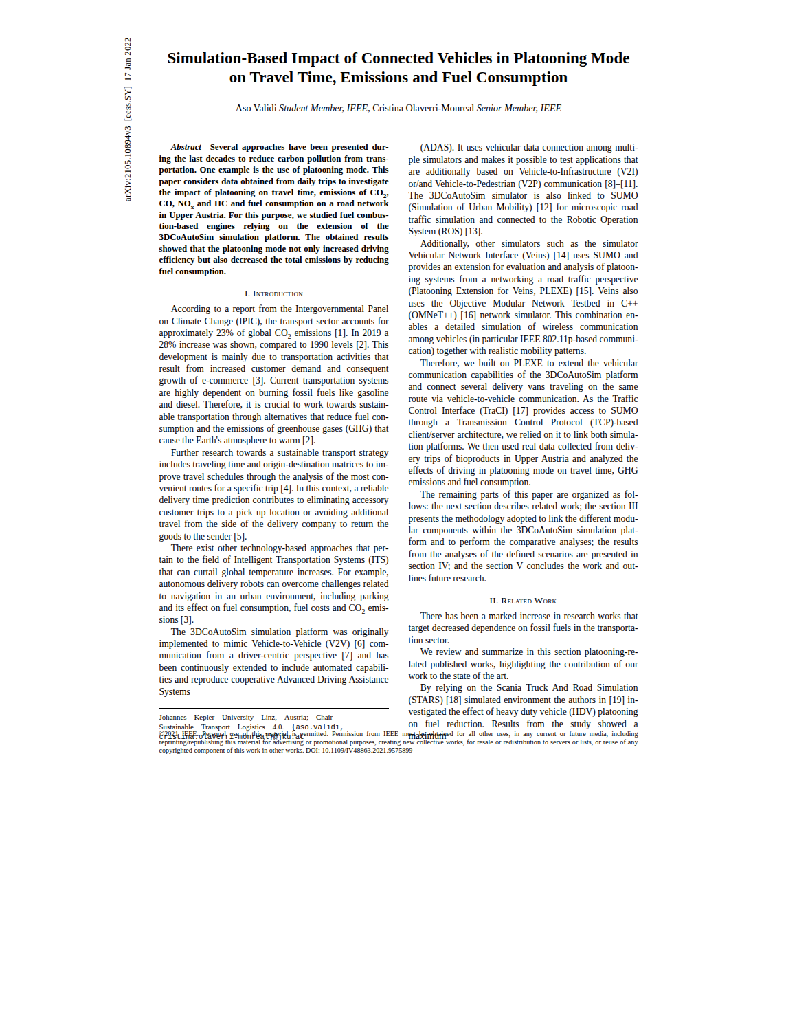arXiv:2105.10894v3 [eess.SY] 17 Jan 2022
Simulation-Based Impact of Connected Vehicles in Platooning Mode
on Travel Time, Emissions and Fuel Consumption
Aso Validi Student Member, IEEE, Cristina Olaverri-Monreal Senior Member, IEEE
Abstract—Several approaches have been presented during the last decades to reduce carbon pollution from transportation. One example is the use of platooning mode. This paper considers data obtained from daily trips to investigate the impact of platooning on travel time, emissions of CO2, CO, NOx and HC and fuel consumption on a road network in Upper Austria. For this purpose, we studied fuel combustion-based engines relying on the extension of the 3DCoAutoSim simulation platform. The obtained results showed that the platooning mode not only increased driving efficiency but also decreased the total emissions by reducing fuel consumption.
I. Introduction
According to a report from the Intergovernmental Panel on Climate Change (IPIC), the transport sector accounts for approximately 23% of global CO2 emissions [1]. In 2019 a 28% increase was shown, compared to 1990 levels [2]. This development is mainly due to transportation activities that result from increased customer demand and consequent growth of e-commerce [3]. Current transportation systems are highly dependent on burning fossil fuels like gasoline and diesel. Therefore, it is crucial to work towards sustainable transportation through alternatives that reduce fuel consumption and the emissions of greenhouse gases (GHG) that cause the Earth's atmosphere to warm [2].
Further research towards a sustainable transport strategy includes traveling time and origin-destination matrices to improve travel schedules through the analysis of the most convenient routes for a specific trip [4]. In this context, a reliable delivery time prediction contributes to eliminating accessory customer trips to a pick up location or avoiding additional travel from the side of the delivery company to return the goods to the sender [5].
There exist other technology-based approaches that pertain to the field of Intelligent Transportation Systems (ITS) that can curtail global temperature increases. For example, autonomous delivery robots can overcome challenges related to navigation in an urban environment, including parking and its effect on fuel consumption, fuel costs and CO2 emissions [3].
The 3DCoAutoSim simulation platform was originally implemented to mimic Vehicle-to-Vehicle (V2V) [6] communication from a driver-centric perspective [7] and has been continuously extended to include automated capabilities and reproduce cooperative Advanced Driving Assistance Systems
Johannes Kepler University Linz, Austria; Chair Sustainable Transport Logistics 4.0. {aso.validi, cristina.olaverri-monreal}@jku.at
(ADAS). It uses vehicular data connection among multiple simulators and makes it possible to test applications that are additionally based on Vehicle-to-Infrastructure (V2I) or/and Vehicle-to-Pedestrian (V2P) communication [8]–[11]. The 3DCoAutoSim simulator is also linked to SUMO (Simulation of Urban Mobility) [12] for microscopic road traffic simulation and connected to the Robotic Operation System (ROS) [13].
Additionally, other simulators such as the simulator Vehicular Network Interface (Veins) [14] uses SUMO and provides an extension for evaluation and analysis of platooning systems from a networking a road traffic perspective (Platooning Extension for Veins, PLEXE) [15]. Veins also uses the Objective Modular Network Testbed in C++ (OMNeT++) [16] network simulator. This combination enables a detailed simulation of wireless communication among vehicles (in particular IEEE 802.11p-based communication) together with realistic mobility patterns.
Therefore, we built on PLEXE to extend the vehicular communication capabilities of the 3DCoAutoSim platform and connect several delivery vans traveling on the same route via vehicle-to-vehicle communication. As the Traffic Control Interface (TraCI) [17] provides access to SUMO through a Transmission Control Protocol (TCP)-based client/server architecture, we relied on it to link both simulation platforms. We then used real data collected from delivery trips of bioproducts in Upper Austria and analyzed the effects of driving in platooning mode on travel time, GHG emissions and fuel consumption.
The remaining parts of this paper are organized as follows: the next section describes related work; the section III presents the methodology adopted to link the different modular components within the 3DCoAutoSim simulation platform and to perform the comparative analyses; the results from the analyses of the defined scenarios are presented in section IV; and the section V concludes the work and outlines future research.
II. Related Work
There has been a marked increase in research works that target decreased dependence on fossil fuels in the transportation sector.
We review and summarize in this section platooning-related published works, highlighting the contribution of our work to the state of the art.
By relying on the Scania Truck And Road Simulation (STARS) [18] simulated environment the authors in [19] investigated the effect of heavy duty vehicle (HDV) platooning on fuel reduction. Results from the study showed a maximum
©2021 IEEE. Personal use of this material is permitted. Permission from IEEE must be obtained for all other uses, in any current or future media, including reprinting/republishing this material for advertising or promotional purposes, creating new collective works, for resale or redistribution to servers or lists, or reuse of any copyrighted component of this work in other works. DOI: 10.1109/IV48863.2021.9575899